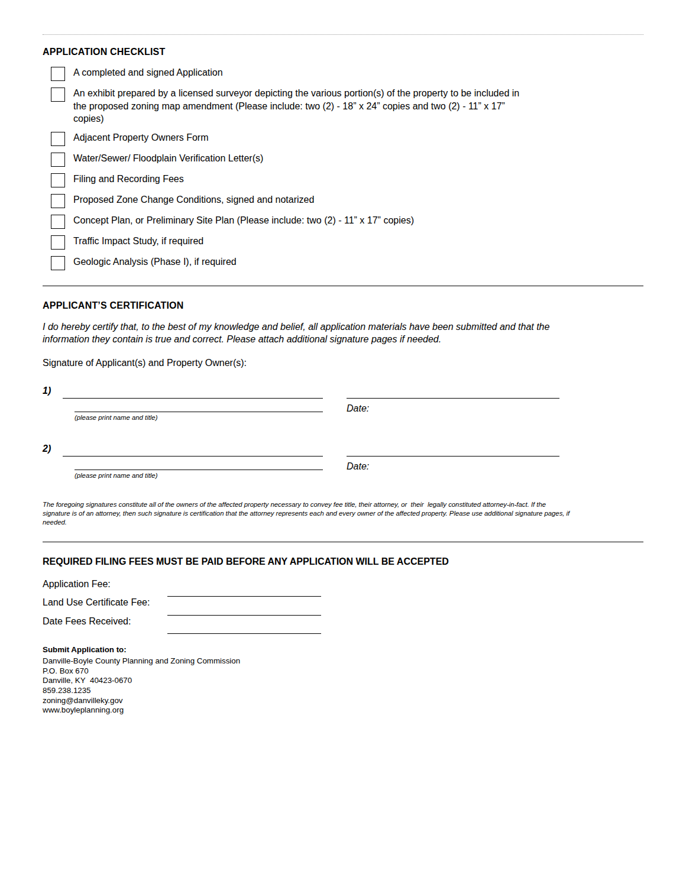APPLICATION CHECKLIST
A completed and signed Application
An exhibit prepared by a licensed surveyor depicting the various portion(s) of the property to be included in the proposed zoning map amendment (Please include: two (2) - 18” x 24” copies and two (2) - 11” x 17” copies)
Adjacent Property Owners Form
Water/Sewer/ Floodplain Verification Letter(s)
Filing and Recording Fees
Proposed Zone Change Conditions, signed and notarized
Concept Plan, or Preliminary Site Plan (Please include: two (2) - 11” x 17” copies)
Traffic Impact Study, if required
Geologic Analysis (Phase I), if required
APPLICANT’S CERTIFICATION
I do hereby certify that, to the best of my knowledge and belief, all application materials have been submitted and that the information they contain is true and correct. Please attach additional signature pages if needed.
Signature of Applicant(s) and Property Owner(s):
1)
(please print name and title)
Date:
2)
(please print name and title)
Date:
The foregoing signatures constitute all of the owners of the affected property necessary to convey fee title, their attorney, or their legally constituted attorney-in-fact. If the signature is of an attorney, then such signature is certification that the attorney represents each and every owner of the affected property. Please use additional signature pages, if needed.
REQUIRED FILING FEES MUST BE PAID BEFORE ANY APPLICATION WILL BE ACCEPTED
| Application Fee: | |
| Land Use Certificate Fee: | |
| Date Fees Received: | |
Submit Application to:
Danville-Boyle County Planning and Zoning Commission
P.O. Box 670
Danville, KY 40423-0670
859.238.1235
zoning@danvilleky.gov
www.boyleplanning.org